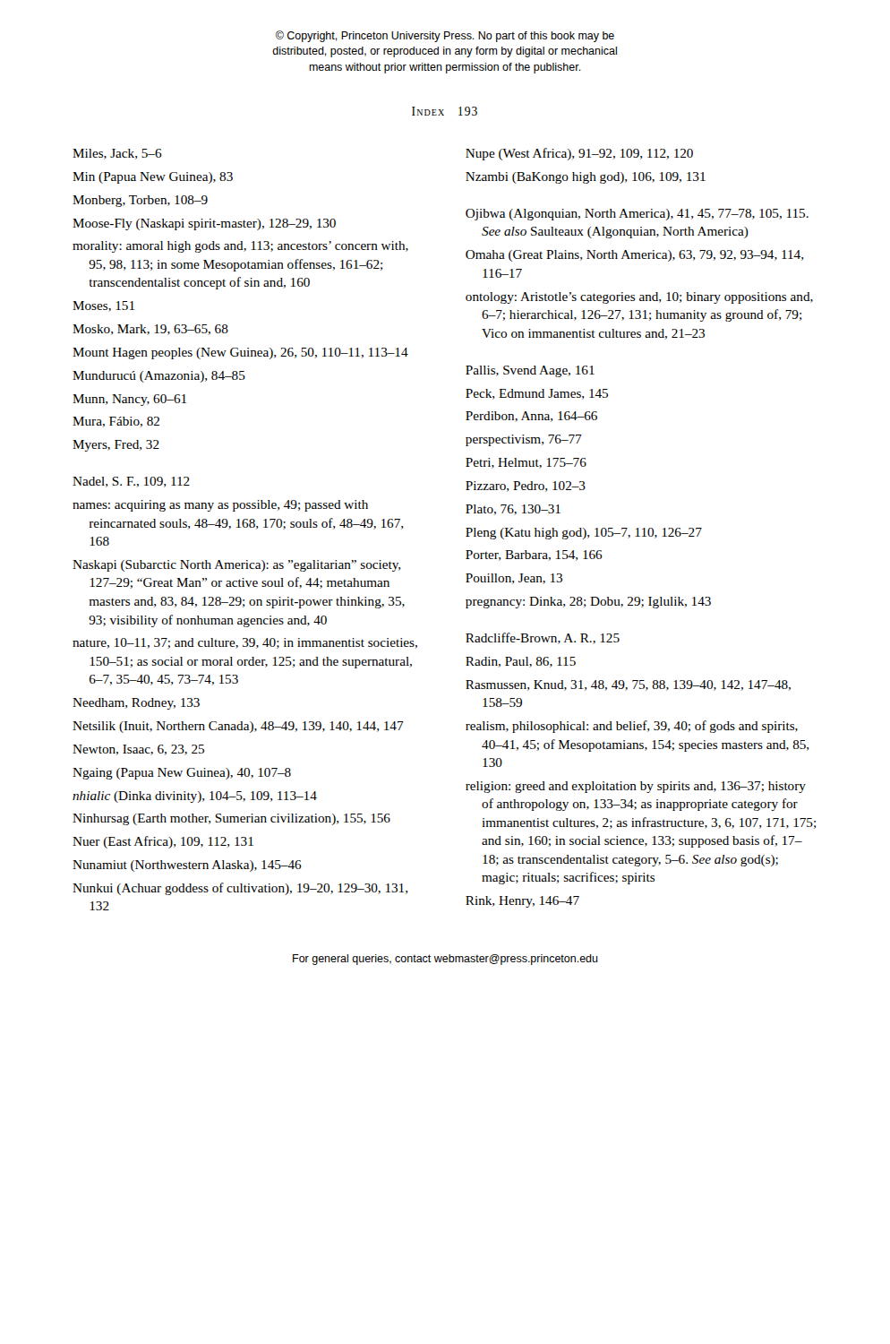© Copyright, Princeton University Press. No part of this book may be
distributed, posted, or reproduced in any form by digital or mechanical
means without prior written permission of the publisher.
Index 193
Miles, Jack, 5–6
Min (Papua New Guinea), 83
Monberg, Torben, 108–9
Moose-Fly (Naskapi spirit-master), 128–29, 130
morality: amoral high gods and, 113; ancestors’ concern with, 95, 98, 113; in some Mesopotamian offenses, 161–62; transcendentalist concept of sin and, 160
Moses, 151
Mosko, Mark, 19, 63–65, 68
Mount Hagen peoples (New Guinea), 26, 50, 110–11, 113–14
Mundurucú (Amazonia), 84–85
Munn, Nancy, 60–61
Mura, Fábio, 82
Myers, Fred, 32
Nadel, S. F., 109, 112
names: acquiring as many as possible, 49; passed with reincarnated souls, 48–49, 168, 170; souls of, 48–49, 167, 168
Naskapi (Subarctic North America): as ”egalitarian” society, 127–29; “Great Man” or active soul of, 44; metahuman masters and, 83, 84, 128–29; on spirit-power thinking, 35, 93; visibility of nonhuman agencies and, 40
nature, 10–11, 37; and culture, 39, 40; in immanentist societies, 150–51; as social or moral order, 125; and the supernatural, 6–7, 35–40, 45, 73–74, 153
Needham, Rodney, 133
Netsilik (Inuit, Northern Canada), 48–49, 139, 140, 144, 147
Newton, Isaac, 6, 23, 25
Ngaing (Papua New Guinea), 40, 107–8
nhialic (Dinka divinity), 104–5, 109, 113–14
Ninhursag (Earth mother, Sumerian civilization), 155, 156
Nuer (East Africa), 109, 112, 131
Nunamiut (Northwestern Alaska), 145–46
Nunkui (Achuar goddess of cultivation), 19–20, 129–30, 131, 132
Nupe (West Africa), 91–92, 109, 112, 120
Nzambi (BaKongo high god), 106, 109, 131
Ojibwa (Algonquian, North America), 41, 45, 77–78, 105, 115. See also Saulteaux (Algonquian, North America)
Omaha (Great Plains, North America), 63, 79, 92, 93–94, 114, 116–17
ontology: Aristotle’s categories and, 10; binary oppositions and, 6–7; hierarchical, 126–27, 131; humanity as ground of, 79; Vico on immanentist cultures and, 21–23
Pallis, Svend Aage, 161
Peck, Edmund James, 145
Perdibon, Anna, 164–66
perspectivism, 76–77
Petri, Helmut, 175–76
Pizzaro, Pedro, 102–3
Plato, 76, 130–31
Pleng (Katu high god), 105–7, 110, 126–27
Porter, Barbara, 154, 166
Pouillon, Jean, 13
pregnancy: Dinka, 28; Dobu, 29; Iglulik, 143
Radcliffe-Brown, A. R., 125
Radin, Paul, 86, 115
Rasmussen, Knud, 31, 48, 49, 75, 88, 139–40, 142, 147–48, 158–59
realism, philosophical: and belief, 39, 40; of gods and spirits, 40–41, 45; of Mesopotamians, 154; species masters and, 85, 130
religion: greed and exploitation by spirits and, 136–37; history of anthropology on, 133–34; as inappropriate category for immanentist cultures, 2; as infrastructure, 3, 6, 107, 171, 175; and sin, 160; in social science, 133; supposed basis of, 17–18; as transcendentalist category, 5–6. See also god(s); magic; rituals; sacrifices; spirits
Rink, Henry, 146–47
For general queries, contact webmaster@press.princeton.edu